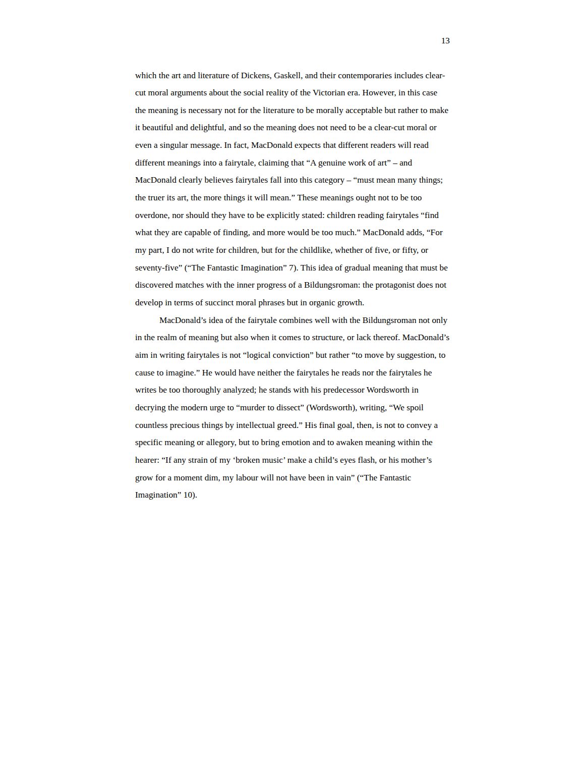13
which the art and literature of Dickens, Gaskell, and their contemporaries includes clear-cut moral arguments about the social reality of the Victorian era. However, in this case the meaning is necessary not for the literature to be morally acceptable but rather to make it beautiful and delightful, and so the meaning does not need to be a clear-cut moral or even a singular message. In fact, MacDonald expects that different readers will read different meanings into a fairytale, claiming that “A genuine work of art” – and MacDonald clearly believes fairytales fall into this category – “must mean many things; the truer its art, the more things it will mean.” These meanings ought not to be too overdone, nor should they have to be explicitly stated: children reading fairytales “find what they are capable of finding, and more would be too much.” MacDonald adds, “For my part, I do not write for children, but for the childlike, whether of five, or fifty, or seventy-five” (“The Fantastic Imagination” 7). This idea of gradual meaning that must be discovered matches with the inner progress of a Bildungsroman: the protagonist does not develop in terms of succinct moral phrases but in organic growth.
MacDonald’s idea of the fairytale combines well with the Bildungsroman not only in the realm of meaning but also when it comes to structure, or lack thereof. MacDonald’s aim in writing fairytales is not “logical conviction” but rather “to move by suggestion, to cause to imagine.” He would have neither the fairytales he reads nor the fairytales he writes be too thoroughly analyzed; he stands with his predecessor Wordsworth in decrying the modern urge to “murder to dissect” (Wordsworth), writing, “We spoil countless precious things by intellectual greed.” His final goal, then, is not to convey a specific meaning or allegory, but to bring emotion and to awaken meaning within the hearer: “If any strain of my ‘broken music’ make a child’s eyes flash, or his mother’s grow for a moment dim, my labour will not have been in vain” (“The Fantastic Imagination” 10).